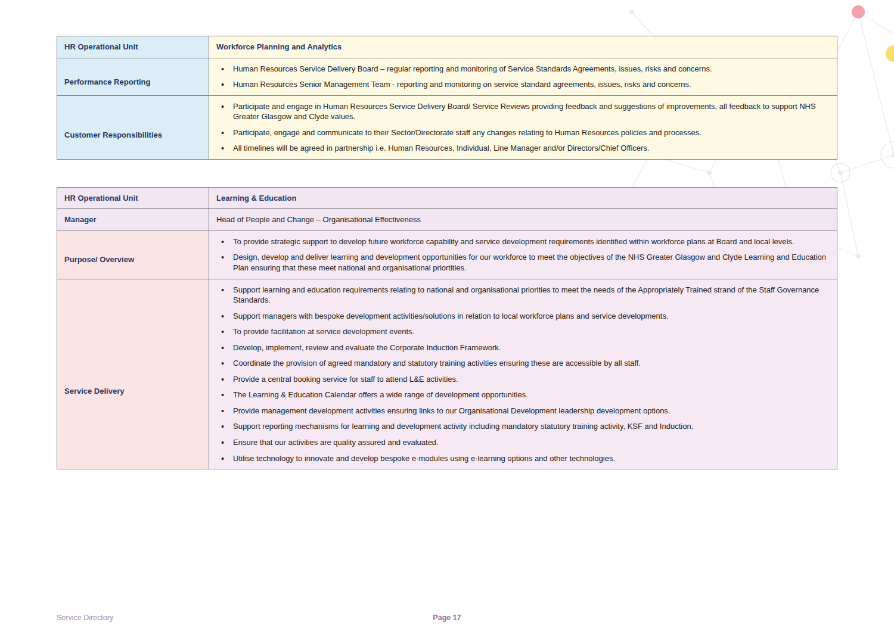| HR Operational Unit | Workforce Planning and Analytics |
| Performance Reporting | Human Resources Service Delivery Board – regular reporting and monitoring of Service Standards Agreements, issues, risks and concerns. Human Resources Senior Management Team - reporting and monitoring on service standard agreements, issues, risks and concerns. |
| Customer Responsibilities | Participate and engage in Human Resources Service Delivery Board/ Service Reviews providing feedback and suggestions of improvements, all feedback to support NHS Greater Glasgow and Clyde values. Participate, engage and communicate to their Sector/Directorate staff any changes relating to Human Resources policies and processes. All timelines will be agreed in partnership i.e. Human Resources, Individual, Line Manager and/or Directors/Chief Officers. |
| HR Operational Unit | Learning & Education |
| Manager | Head of People and Change – Organisational Effectiveness |
| Purpose/ Overview | To provide strategic support to develop future workforce capability and service development requirements identified within workforce plans at Board and local levels. Design, develop and deliver learning and development opportunities for our workforce to meet the objectives of the NHS Greater Glasgow and Clyde Learning and Education Plan ensuring that these meet national and organisational priortities. |
| Service Delivery | Support learning and education requirements relating to national and organisational priorities to meet the needs of the Appropriately Trained strand of the Staff Governance Standards. Support managers with bespoke development activities/solutions in relation to local workforce plans and service developments. To provide facilitation at service development events. Develop, implement, review and evaluate the Corporate Induction Framework. Coordinate the provision of agreed mandatory and statutory training activities ensuring these are accessible by all staff. Provide a central booking service for staff to attend L&E activities. The Learning & Education Calendar offers a wide range of development opportunities. Provide management development activities ensuring links to our Organisational Development leadership development options. Support reporting mechanisms for learning and development activity including mandatory statutory training activity, KSF and Induction. Ensure that our activities are quality assured and evaluated. Utilise technology to innovate and develop bespoke e-modules using e-learning options and other technologies. |
Service Directory
Page 17